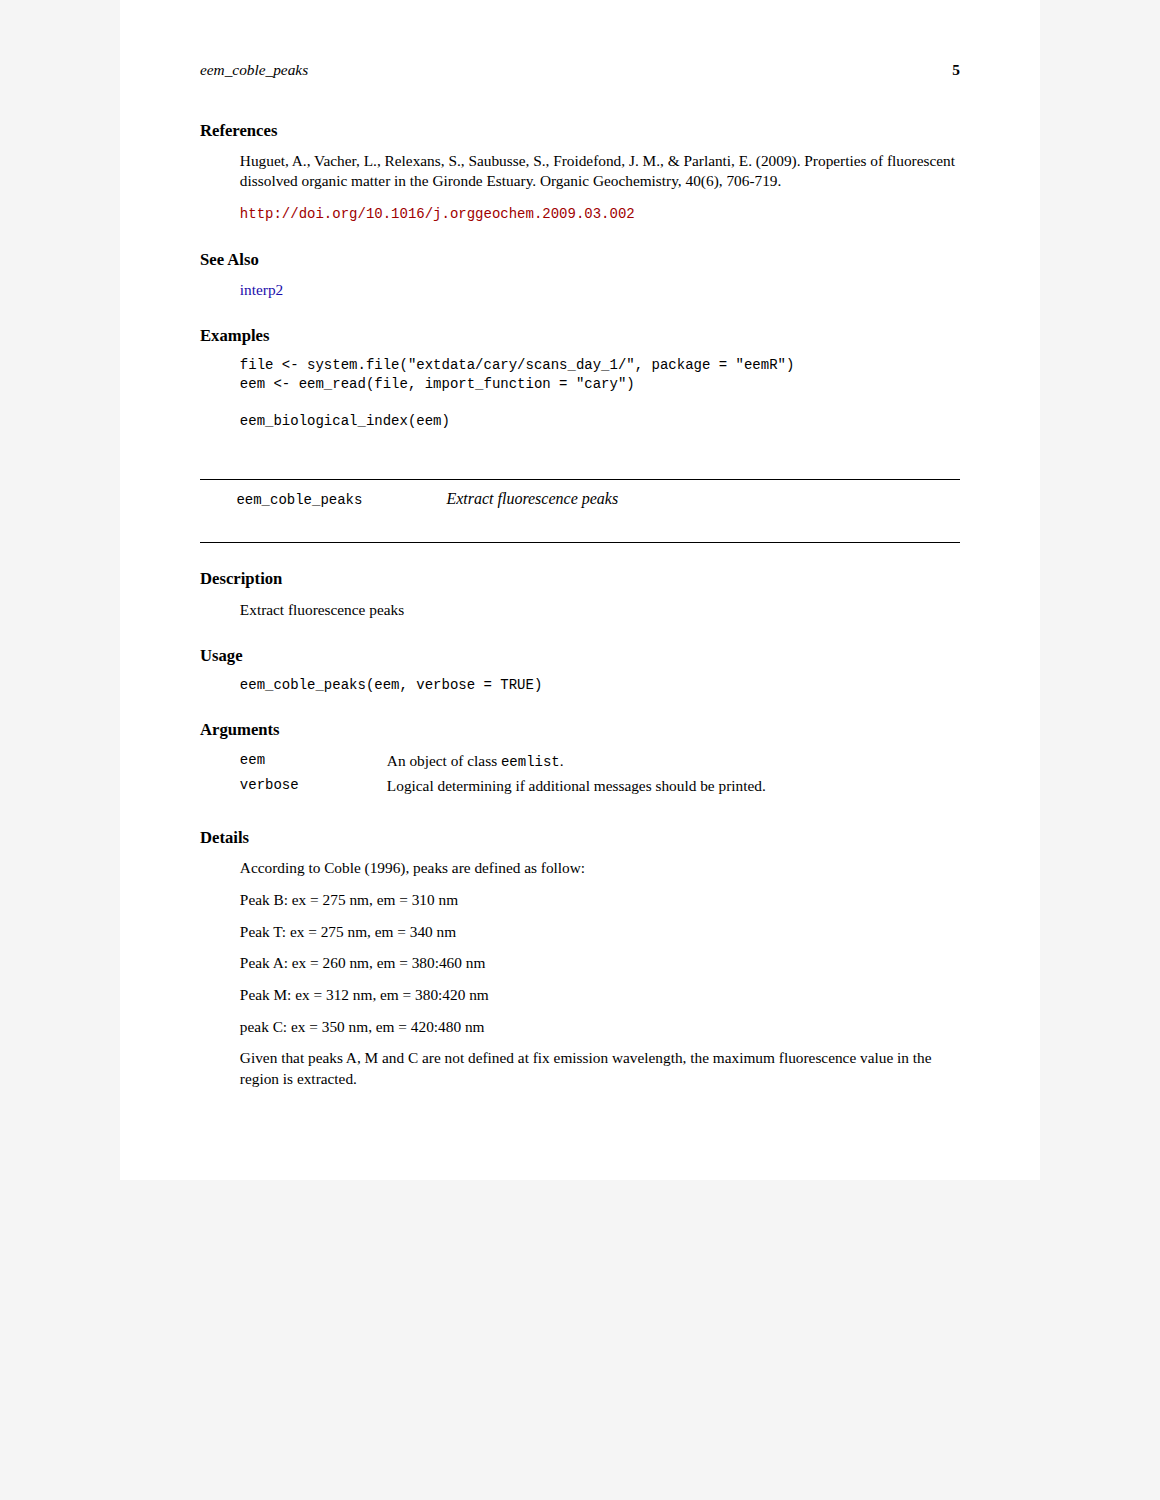eem_coble_peaks 5
References
Huguet, A., Vacher, L., Relexans, S., Saubusse, S., Froidefond, J. M., & Parlanti, E. (2009). Properties of fluorescent dissolved organic matter in the Gironde Estuary. Organic Geochemistry, 40(6), 706-719.
http://doi.org/10.1016/j.orggeochem.2009.03.002
See Also
interp2
Examples
file <- system.file("extdata/cary/scans_day_1/", package = "eemR")
eem <- eem_read(file, import_function = "cary")

eem_biological_index(eem)
eem_coble_peaks Extract fluorescence peaks
Description
Extract fluorescence peaks
Usage
eem_coble_peaks(eem, verbose = TRUE)
Arguments
| eem | An object of class eemlist . |
| verbose | Logical determining if additional messages should be printed. |
Details
According to Coble (1996), peaks are defined as follow:
Peak B: ex = 275 nm, em = 310 nm
Peak T: ex = 275 nm, em = 340 nm
Peak A: ex = 260 nm, em = 380:460 nm
Peak M: ex = 312 nm, em = 380:420 nm
peak C: ex = 350 nm, em = 420:480 nm
Given that peaks A, M and C are not defined at fix emission wavelength, the maximum fluorescence value in the region is extracted.